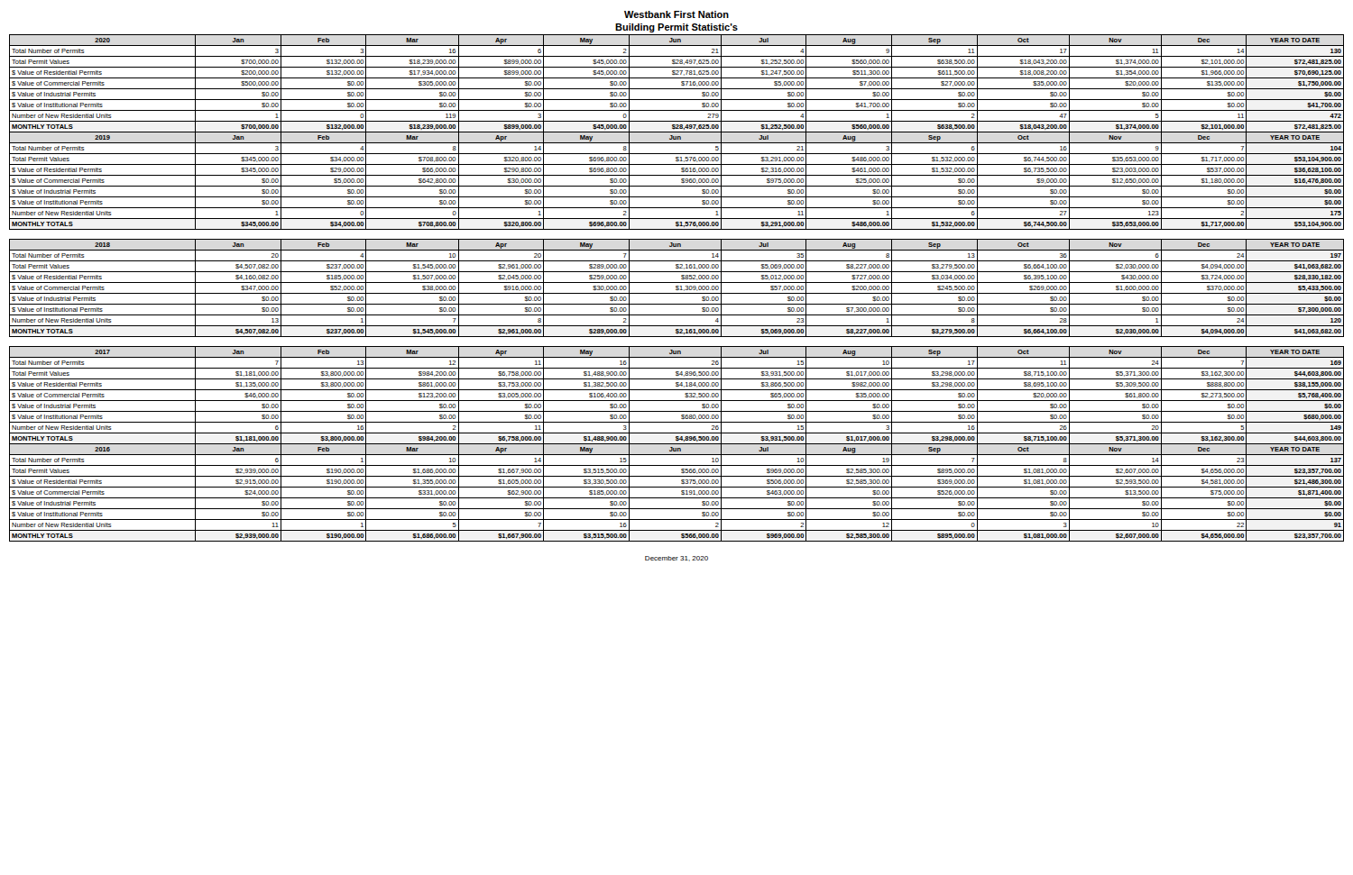Westbank First Nation
Building Permit Statistic's
| 2020 | Jan | Feb | Mar | Apr | May | Jun | Jul | Aug | Sep | Oct | Nov | Dec | YEAR TO DATE |
| --- | --- | --- | --- | --- | --- | --- | --- | --- | --- | --- | --- | --- | --- |
| Total Number of Permits | 3 | 3 | 16 | 6 | 2 | 21 | 4 | 9 | 11 | 17 | 11 | 14 | 130 |
| Total Permit Values | $700,000.00 | $132,000.00 | $18,239,000.00 | $899,000.00 | $45,000.00 | $28,497,625.00 | $1,252,500.00 | $560,000.00 | $638,500.00 | $18,043,200.00 | $1,374,000.00 | $2,101,000.00 | $72,481,825.00 |
| $ Value of Residential Permits | $200,000.00 | $132,000.00 | $17,934,000.00 | $899,000.00 | $45,000.00 | $27,781,625.00 | $1,247,500.00 | $511,300.00 | $611,500.00 | $18,008,200.00 | $1,354,000.00 | $1,966,000.00 | $70,690,125.00 |
| $ Value of Commercial Permits | $500,000.00 | $0.00 | $305,000.00 | $0.00 | $0.00 | $716,000.00 | $5,000.00 | $7,000.00 | $27,000.00 | $35,000.00 | $20,000.00 | $135,000.00 | $1,750,000.00 |
| $ Value of Industrial Permits | $0.00 | $0.00 | $0.00 | $0.00 | $0.00 | $0.00 | $0.00 | $0.00 | $0.00 | $0.00 | $0.00 | $0.00 | $0.00 |
| $ Value of Institutional Permits | $0.00 | $0.00 | $0.00 | $0.00 | $0.00 | $0.00 | $0.00 | $41,700.00 | $0.00 | $0.00 | $0.00 | $0.00 | $41,700.00 |
| Number of New Residential Units | 1 | 0 | 119 | 3 | 0 | 279 | 4 | 1 | 2 | 47 | 5 | 11 | 472 |
| MONTHLY TOTALS | $700,000.00 | $132,000.00 | $18,239,000.00 | $899,000.00 | $45,000.00 | $28,497,625.00 | $1,252,500.00 | $560,000.00 | $638,500.00 | $18,043,200.00 | $1,374,000.00 | $2,101,000.00 | $72,481,825.00 |
| 2019 | Jan | Feb | Mar | Apr | May | Jun | Jul | Aug | Sep | Oct | Nov | Dec | YEAR TO DATE |
| Total Number of Permits | 3 | 4 | 8 | 14 | 8 | 5 | 21 | 3 | 6 | 16 | 9 | 7 | 104 |
| Total Permit Values | $345,000.00 | $34,000.00 | $708,800.00 | $320,800.00 | $696,800.00 | $1,576,000.00 | $3,291,000.00 | $486,000.00 | $1,532,000.00 | $6,744,500.00 | $35,653,000.00 | $1,717,000.00 | $53,104,900.00 |
| $ Value of Residential Permits | $345,000.00 | $29,000.00 | $66,000.00 | $290,800.00 | $696,800.00 | $616,000.00 | $2,316,000.00 | $461,000.00 | $1,532,000.00 | $6,735,500.00 | $23,003,000.00 | $537,000.00 | $36,628,100.00 |
| $ Value of Commercial Permits | $0.00 | $5,000.00 | $642,800.00 | $30,000.00 | $0.00 | $960,000.00 | $975,000.00 | $25,000.00 | $0.00 | $9,000.00 | $12,650,000.00 | $1,180,000.00 | $16,476,800.00 |
| $ Value of Industrial Permits | $0.00 | $0.00 | $0.00 | $0.00 | $0.00 | $0.00 | $0.00 | $0.00 | $0.00 | $0.00 | $0.00 | $0.00 | $0.00 |
| $ Value of Institutional Permits | $0.00 | $0.00 | $0.00 | $0.00 | $0.00 | $0.00 | $0.00 | $0.00 | $0.00 | $0.00 | $0.00 | $0.00 | $0.00 |
| Number of New Residential Units | 1 | 0 | 0 | 1 | 2 | 1 | 11 | 1 | 6 | 27 | 123 | 2 | 175 |
| MONTHLY TOTALS | $345,000.00 | $34,000.00 | $708,800.00 | $320,800.00 | $696,800.00 | $1,576,000.00 | $3,291,000.00 | $486,000.00 | $1,532,000.00 | $6,744,500.00 | $35,653,000.00 | $1,717,000.00 | $53,104,900.00 |
| 2018 | Jan | Feb | Mar | Apr | May | Jun | Jul | Aug | Sep | Oct | Nov | Dec | YEAR TO DATE |
| Total Number of Permits | 20 | 4 | 10 | 20 | 7 | 14 | 35 | 8 | 13 | 36 | 6 | 24 | 197 |
| Total Permit Values | $4,507,082.00 | $237,000.00 | $1,545,000.00 | $2,961,000.00 | $289,000.00 | $2,161,000.00 | $5,069,000.00 | $8,227,000.00 | $3,279,500.00 | $6,664,100.00 | $2,030,000.00 | $4,094,000.00 | $41,063,682.00 |
| $ Value of Residential Permits | $4,160,082.00 | $185,000.00 | $1,507,000.00 | $2,045,000.00 | $259,000.00 | $852,000.00 | $5,012,000.00 | $727,000.00 | $3,034,000.00 | $6,395,100.00 | $430,000.00 | $3,724,000.00 | $28,330,182.00 |
| $ Value of Commercial Permits | $347,000.00 | $52,000.00 | $38,000.00 | $916,000.00 | $30,000.00 | $1,309,000.00 | $57,000.00 | $200,000.00 | $245,500.00 | $269,000.00 | $1,600,000.00 | $370,000.00 | $5,433,500.00 |
| $ Value of Industrial Permits | $0.00 | $0.00 | $0.00 | $0.00 | $0.00 | $0.00 | $0.00 | $0.00 | $0.00 | $0.00 | $0.00 | $0.00 | $0.00 |
| $ Value of Institutional Permits | $0.00 | $0.00 | $0.00 | $0.00 | $0.00 | $0.00 | $0.00 | $7,300,000.00 | $0.00 | $0.00 | $0.00 | $0.00 | $7,300,000.00 |
| Number of New Residential Units | 13 | 1 | 7 | 8 | 2 | 4 | 23 | 1 | 8 | 28 | 1 | 24 | 120 |
| MONTHLY TOTALS | $4,507,082.00 | $237,000.00 | $1,545,000.00 | $2,961,000.00 | $289,000.00 | $2,161,000.00 | $5,069,000.00 | $8,227,000.00 | $3,279,500.00 | $6,664,100.00 | $2,030,000.00 | $4,094,000.00 | $41,063,682.00 |
| 2017 | Jan | Feb | Mar | Apr | May | Jun | Jul | Aug | Sep | Oct | Nov | Dec | YEAR TO DATE |
| Total Number of Permits | 7 | 13 | 12 | 11 | 16 | 26 | 15 | 10 | 17 | 11 | 24 | 7 | 169 |
| Total Permit Values | $1,181,000.00 | $3,800,000.00 | $984,200.00 | $6,758,000.00 | $1,488,900.00 | $4,896,500.00 | $3,931,500.00 | $1,017,000.00 | $3,298,000.00 | $8,715,100.00 | $5,371,300.00 | $3,162,300.00 | $44,603,800.00 |
| $ Value of Residential Permits | $1,135,000.00 | $3,800,000.00 | $861,000.00 | $3,753,000.00 | $1,382,500.00 | $4,184,000.00 | $3,866,500.00 | $982,000.00 | $3,298,000.00 | $8,695,100.00 | $5,309,500.00 | $888,800.00 | $38,155,000.00 |
| $ Value of Commercial Permits | $46,000.00 | $0.00 | $123,200.00 | $3,005,000.00 | $106,400.00 | $32,500.00 | $65,000.00 | $35,000.00 | $0.00 | $20,000.00 | $61,800.00 | $2,273,500.00 | $5,768,400.00 |
| $ Value of Industrial Permits | $0.00 | $0.00 | $0.00 | $0.00 | $0.00 | $0.00 | $0.00 | $0.00 | $0.00 | $0.00 | $0.00 | $0.00 | $0.00 |
| $ Value of Institutional Permits | $0.00 | $0.00 | $0.00 | $0.00 | $0.00 | $680,000.00 | $0.00 | $0.00 | $0.00 | $0.00 | $0.00 | $0.00 | $680,000.00 |
| Number of New Residential Units | 6 | 16 | 2 | 11 | 3 | 26 | 15 | 3 | 16 | 26 | 20 | 5 | 149 |
| MONTHLY TOTALS | $1,181,000.00 | $3,800,000.00 | $984,200.00 | $6,758,000.00 | $1,488,900.00 | $4,896,500.00 | $3,931,500.00 | $1,017,000.00 | $3,298,000.00 | $8,715,100.00 | $5,371,300.00 | $3,162,300.00 | $44,603,800.00 |
| 2016 | Jan | Feb | Mar | Apr | May | Jun | Jul | Aug | Sep | Oct | Nov | Dec | YEAR TO DATE |
| Total Number of Permits | 6 | 1 | 10 | 14 | 15 | 10 | 10 | 19 | 7 | 8 | 14 | 23 | 137 |
| Total Permit Values | $2,939,000.00 | $190,000.00 | $1,686,000.00 | $1,667,900.00 | $3,515,500.00 | $566,000.00 | $969,000.00 | $2,585,300.00 | $895,000.00 | $1,081,000.00 | $2,607,000.00 | $4,656,000.00 | $23,357,700.00 |
| $ Value of Residential Permits | $2,915,000.00 | $190,000.00 | $1,355,000.00 | $1,605,000.00 | $3,330,500.00 | $375,000.00 | $506,000.00 | $2,585,300.00 | $369,000.00 | $1,081,000.00 | $2,593,500.00 | $4,581,000.00 | $21,486,300.00 |
| $ Value of Commercial Permits | $24,000.00 | $0.00 | $331,000.00 | $62,900.00 | $185,000.00 | $191,000.00 | $463,000.00 | $0.00 | $526,000.00 | $0.00 | $13,500.00 | $75,000.00 | $1,871,400.00 |
| $ Value of Industrial Permits | $0.00 | $0.00 | $0.00 | $0.00 | $0.00 | $0.00 | $0.00 | $0.00 | $0.00 | $0.00 | $0.00 | $0.00 | $0.00 |
| $ Value of Institutional Permits | $0.00 | $0.00 | $0.00 | $0.00 | $0.00 | $0.00 | $0.00 | $0.00 | $0.00 | $0.00 | $0.00 | $0.00 | $0.00 |
| Number of New Residential Units | 11 | 1 | 5 | 7 | 16 | 2 | 2 | 12 | 0 | 3 | 10 | 22 | 91 |
| MONTHLY TOTALS | $2,939,000.00 | $190,000.00 | $1,686,000.00 | $1,667,900.00 | $3,515,500.00 | $566,000.00 | $969,000.00 | $2,585,300.00 | $895,000.00 | $1,081,000.00 | $2,607,000.00 | $4,656,000.00 | $23,357,700.00 |
December 31, 2020